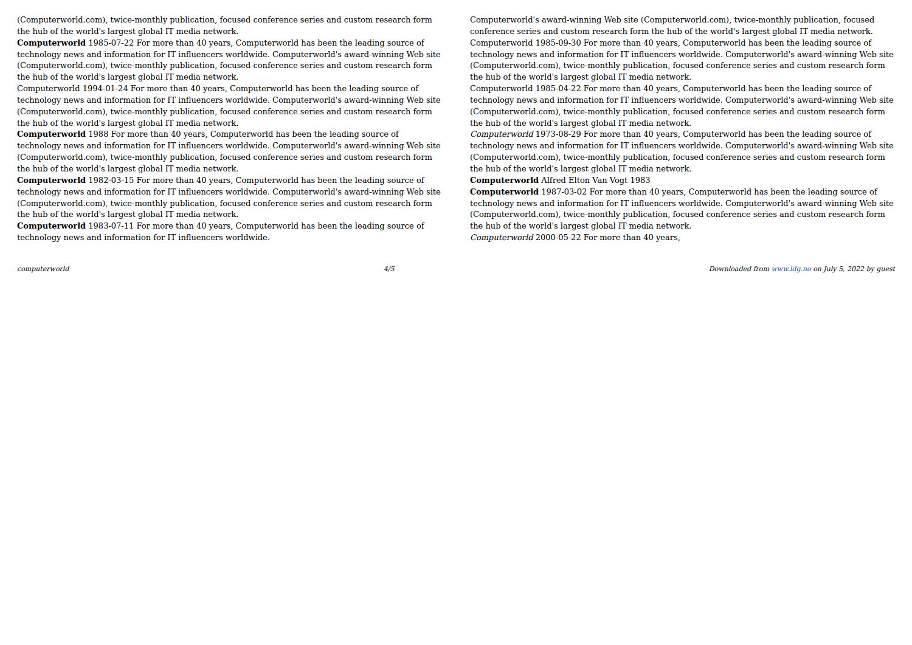(Computerworld.com), twice-monthly publication, focused conference series and custom research form the hub of the world's largest global IT media network.
Computerworld 1985-07-22 For more than 40 years, Computerworld has been the leading source of technology news and information for IT influencers worldwide. Computerworld's award-winning Web site (Computerworld.com), twice-monthly publication, focused conference series and custom research form the hub of the world's largest global IT media network.
Computerworld 1994-01-24 For more than 40 years, Computerworld has been the leading source of technology news and information for IT influencers worldwide. Computerworld's award-winning Web site (Computerworld.com), twice-monthly publication, focused conference series and custom research form the hub of the world's largest global IT media network.
Computerworld 1988 For more than 40 years, Computerworld has been the leading source of technology news and information for IT influencers worldwide. Computerworld's award-winning Web site (Computerworld.com), twice-monthly publication, focused conference series and custom research form the hub of the world's largest global IT media network.
Computerworld 1982-03-15 For more than 40 years, Computerworld has been the leading source of technology news and information for IT influencers worldwide. Computerworld's award-winning Web site (Computerworld.com), twice-monthly publication, focused conference series and custom research form the hub of the world's largest global IT media network.
Computerworld 1983-07-11 For more than 40 years, Computerworld has been the leading source of technology news and information for IT influencers worldwide.
Computerworld's award-winning Web site (Computerworld.com), twice-monthly publication, focused conference series and custom research form the hub of the world's largest global IT media network.
Computerworld 1985-09-30 For more than 40 years, Computerworld has been the leading source of technology news and information for IT influencers worldwide. Computerworld's award-winning Web site (Computerworld.com), twice-monthly publication, focused conference series and custom research form the hub of the world's largest global IT media network.
Computerworld 1985-04-22 For more than 40 years, Computerworld has been the leading source of technology news and information for IT influencers worldwide. Computerworld's award-winning Web site (Computerworld.com), twice-monthly publication, focused conference series and custom research form the hub of the world's largest global IT media network.
Computerworld 1973-08-29 For more than 40 years, Computerworld has been the leading source of technology news and information for IT influencers worldwide. Computerworld's award-winning Web site (Computerworld.com), twice-monthly publication, focused conference series and custom research form the hub of the world's largest global IT media network.
Computerworld Alfred Elton Van Vogt 1983
Computerworld 1987-03-02 For more than 40 years, Computerworld has been the leading source of technology news and information for IT influencers worldwide. Computerworld's award-winning Web site (Computerworld.com), twice-monthly publication, focused conference series and custom research form the hub of the world's largest global IT media network.
Computerworld 2000-05-22 For more than 40 years,
computerworld 4/5 Downloaded from www.idg.no on July 5, 2022 by guest